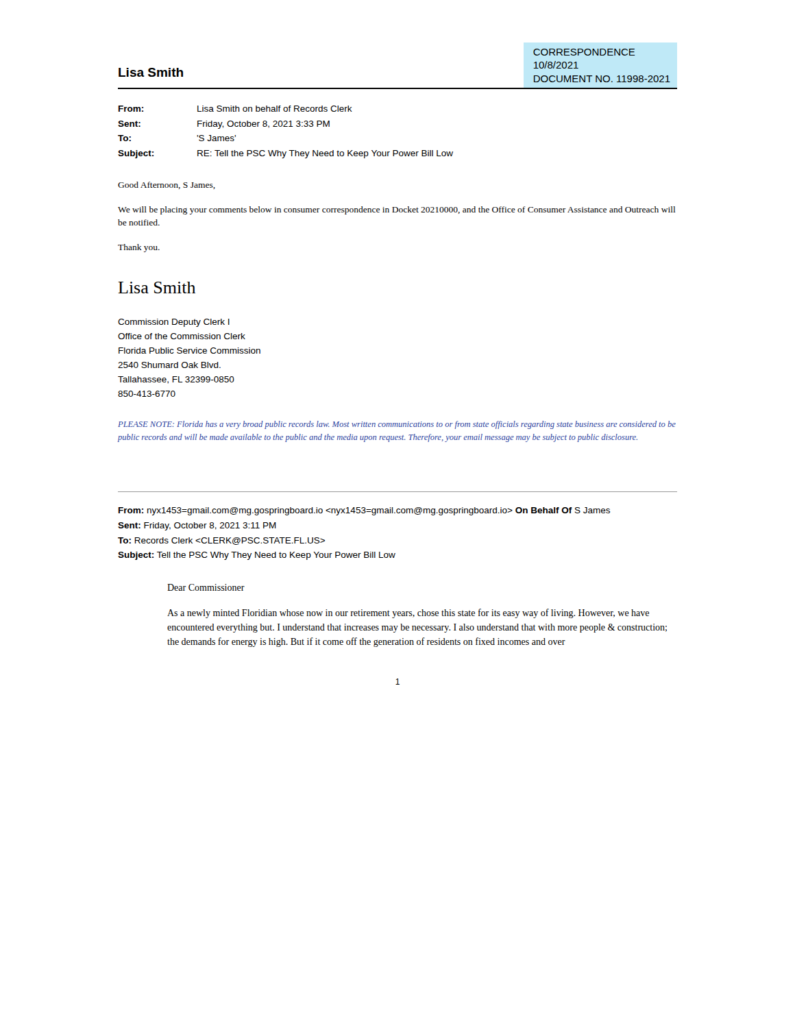CORRESPONDENCE
10/8/2021
DOCUMENT NO. 11998-2021
Lisa Smith
| From: | Lisa Smith on behalf of Records Clerk |
| Sent: | Friday, October 8, 2021 3:33 PM |
| To: | 'S James' |
| Subject: | RE: Tell the PSC Why They Need to Keep Your Power Bill Low |
Good Afternoon, S James,
We will be placing your comments below in consumer correspondence in Docket 20210000, and the Office of Consumer Assistance and Outreach will be notified.
Thank you.
Lisa Smith
Commission Deputy Clerk I
Office of the Commission Clerk
Florida Public Service Commission
2540 Shumard Oak Blvd.
Tallahassee, FL 32399-0850
850-413-6770
PLEASE NOTE: Florida has a very broad public records law. Most written communications to or from state officials regarding state business are considered to be public records and will be made available to the public and the media upon request. Therefore, your email message may be subject to public disclosure.
From: nyx1453=gmail.com@mg.gospringboard.io <nyx1453=gmail.com@mg.gospringboard.io> On Behalf Of S James
Sent: Friday, October 8, 2021 3:11 PM
To: Records Clerk <CLERK@PSC.STATE.FL.US>
Subject: Tell the PSC Why They Need to Keep Your Power Bill Low
Dear Commissioner
As a newly minted Floridian whose now in our retirement years, chose this state for its easy way of living. However, we have encountered everything but. I understand that increases may be necessary. I also understand that with more people & construction; the demands for energy is high. But if it come off the generation of residents on fixed incomes and over
1